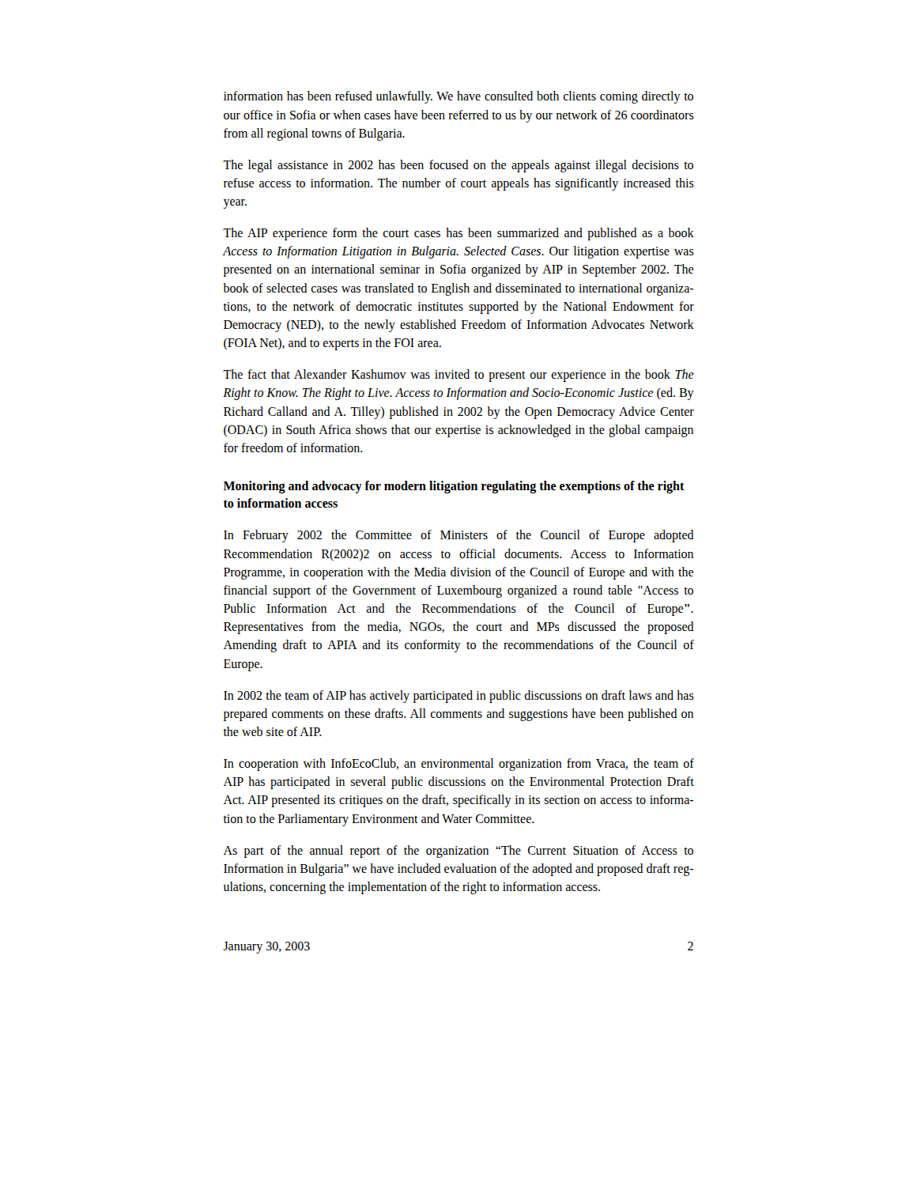information has been refused unlawfully. We have consulted both clients coming directly to our office in Sofia or when cases have been referred to us by our network of 26 coordinators from all regional towns of Bulgaria.
The legal assistance in 2002 has been focused on the appeals against illegal decisions to refuse access to information. The number of court appeals has significantly increased this year.
The AIP experience form the court cases has been summarized and published as a book Access to Information Litigation in Bulgaria. Selected Cases. Our litigation expertise was presented on an international seminar in Sofia organized by AIP in September 2002. The book of selected cases was translated to English and disseminated to international organizations, to the network of democratic institutes supported by the National Endowment for Democracy (NED), to the newly established Freedom of Information Advocates Network (FOIA Net), and to experts in the FOI area.
The fact that Alexander Kashumov was invited to present our experience in the book The Right to Know. The Right to Live. Access to Information and Socio-Economic Justice (ed. By Richard Calland and A. Tilley) published in 2002 by the Open Democracy Advice Center (ODAC) in South Africa shows that our expertise is acknowledged in the global campaign for freedom of information.
Monitoring and advocacy for modern litigation regulating the exemptions of the right to information access
In February 2002 the Committee of Ministers of the Council of Europe adopted Recommendation R(2002)2 on access to official documents. Access to Information Programme, in cooperation with the Media division of the Council of Europe and with the financial support of the Government of Luxembourg organized a round table "Access to Public Information Act and the Recommendations of the Council of Europe". Representatives from the media, NGOs, the court and MPs discussed the proposed Amending draft to APIA and its conformity to the recommendations of the Council of Europe.
In 2002 the team of AIP has actively participated in public discussions on draft laws and has prepared comments on these drafts. All comments and suggestions have been published on the web site of AIP.
In cooperation with InfoEcoClub, an environmental organization from Vraca, the team of AIP has participated in several public discussions on the Environmental Protection Draft Act. AIP presented its critiques on the draft, specifically in its section on access to information to the Parliamentary Environment and Water Committee.
As part of the annual report of the organization “The Current Situation of Access to Information in Bulgaria” we have included evaluation of the adopted and proposed draft regulations, concerning the implementation of the right to information access.
January 30, 2003
2